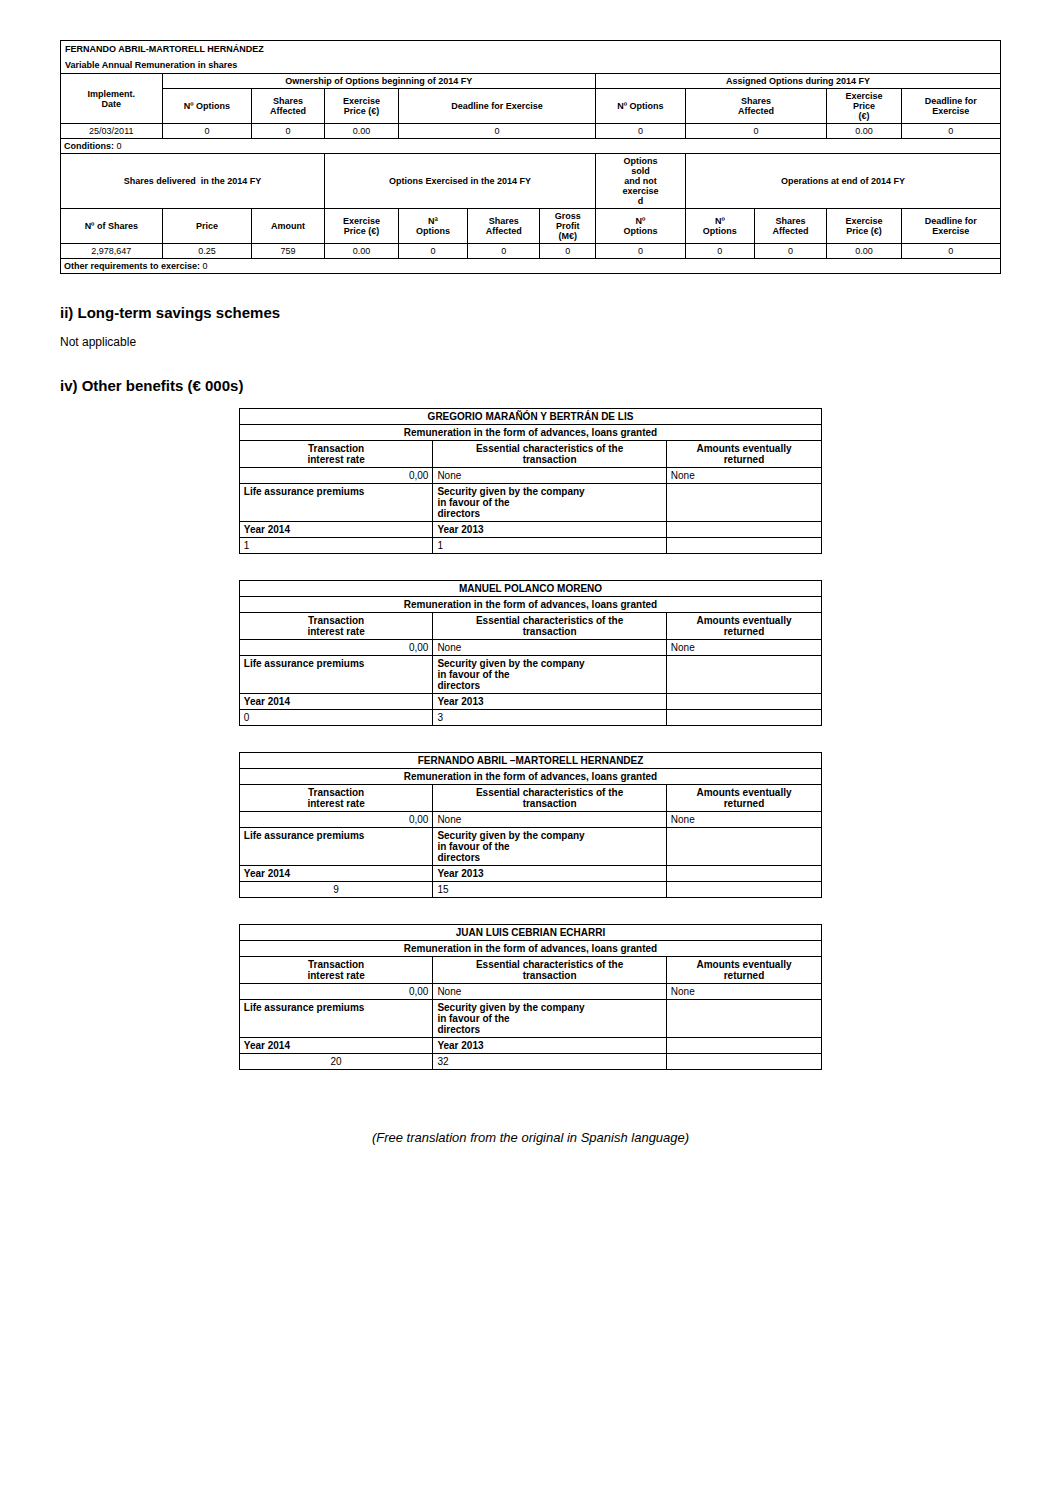| FERNANDO ABRIL-MARTORELL HERNÁNDEZ |
| Variable Annual Remuneration in shares |
| Implement. Date | Ownership of Options beginning of 2014 FY | Assigned Options during 2014 FY |
| Nº Options | Shares Affected | Exercise Price (€) | Deadline for Exercise | Nº Options | Shares Affected | Exercise Price (€) | Deadline for Exercise |
| 25/03/2011 | 0 | 0 | 0.00 | 0 | 0 | 0 | 0.00 | 0 |
| Conditions: 0 |
| Shares delivered in the 2014 FY | Options Exercised in the 2014 FY | Options sold and not exercise d | Operations at end of 2014 FY |
| Nº of Shares | Price | Amount | Exercise Price (€) | Nª Options | Shares Affected | Gross Profit (M€) | Nº Options | Nº Options | Shares Affected | Exercise Price (€) | Deadline for Exercise |
| 2,978,647 | 0.25 | 759 | 0.00 | 0 | 0 | 0 | 0 | 0 | 0 | 0.00 | 0 |
| Other requirements to exercise: 0 |
ii) Long-term savings schemes
Not applicable
iv) Other benefits (€ 000s)
| GREGORIO MARAÑÓN Y BERTRÁN DE LIS |
| Remuneration in the form of advances, loans granted |
| Transaction interest rate | Essential characteristics of the transaction | Amounts eventually returned |
| 0,00 | None | None |
| Life assurance premiums | Security given by the company in favour of the directors | |
| Year 2014 | Year 2013 | |
| 1 | 1 | |
| MANUEL POLANCO MORENO |
| Remuneration in the form of advances, loans granted |
| Transaction interest rate | Essential characteristics of the transaction | Amounts eventually returned |
| 0,00 | None | None |
| Life assurance premiums | Security given by the company in favour of the directors | |
| Year 2014 | Year 2013 | |
| 0 | 3 | |
| FERNANDO ABRIL –MARTORELL HERNANDEZ |
| Remuneration in the form of advances, loans granted |
| Transaction interest rate | Essential characteristics of the transaction | Amounts eventually returned |
| 0,00 | None | None |
| Life assurance premiums | Security given by the company in favour of the directors | |
| Year 2014 | Year 2013 | |
| 9 | 15 | |
| JUAN LUIS CEBRIAN ECHARRI |
| Remuneration in the form of advances, loans granted |
| Transaction interest rate | Essential characteristics of the transaction | Amounts eventually returned |
| 0,00 | None | None |
| Life assurance premiums | Security given by the company in favour of the directors | |
| Year 2014 | Year 2013 | |
| 20 | 32 | |
(Free translation from the original in Spanish language)